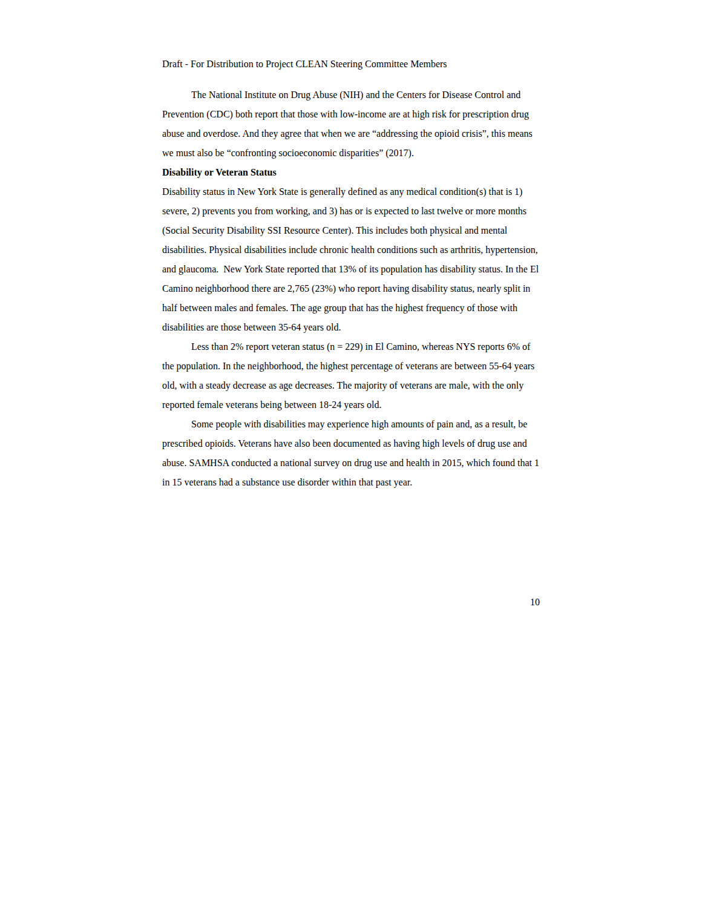Draft - For Distribution to Project CLEAN Steering Committee Members
The National Institute on Drug Abuse (NIH) and the Centers for Disease Control and Prevention (CDC) both report that those with low-income are at high risk for prescription drug abuse and overdose. And they agree that when we are “addressing the opioid crisis”, this means we must also be “confronting socioeconomic disparities” (2017).
Disability or Veteran Status
Disability status in New York State is generally defined as any medical condition(s) that is 1) severe, 2) prevents you from working, and 3) has or is expected to last twelve or more months (Social Security Disability SSI Resource Center). This includes both physical and mental disabilities. Physical disabilities include chronic health conditions such as arthritis, hypertension, and glaucoma. New York State reported that 13% of its population has disability status. In the El Camino neighborhood there are 2,765 (23%) who report having disability status, nearly split in half between males and females. The age group that has the highest frequency of those with disabilities are those between 35-64 years old.
Less than 2% report veteran status (n = 229) in El Camino, whereas NYS reports 6% of the population. In the neighborhood, the highest percentage of veterans are between 55-64 years old, with a steady decrease as age decreases. The majority of veterans are male, with the only reported female veterans being between 18-24 years old.
Some people with disabilities may experience high amounts of pain and, as a result, be prescribed opioids. Veterans have also been documented as having high levels of drug use and abuse. SAMHSA conducted a national survey on drug use and health in 2015, which found that 1 in 15 veterans had a substance use disorder within that past year.
10